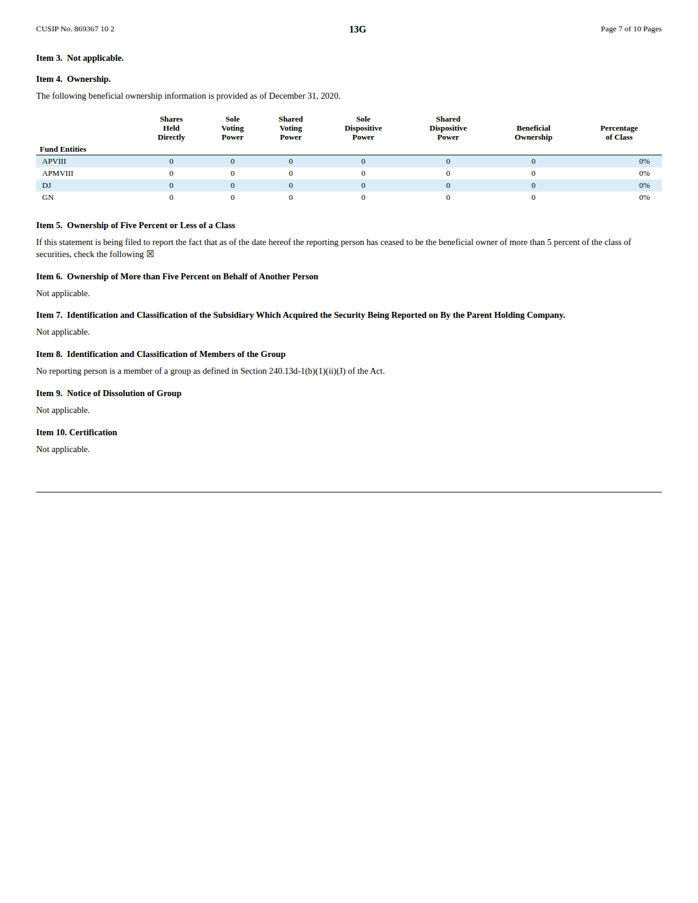CUSIP No. 869367 10 2
13G
Page 7 of 10 Pages
Item 3. Not applicable.
Item 4. Ownership.
The following beneficial ownership information is provided as of December 31, 2020.
| | Shares Held Directly | Sole Voting Power | Shared Voting Power | Sole Dispositive Power | Shared Dispositive Power | Beneficial Ownership | Percentage of Class |
| --- | --- | --- | --- | --- | --- | --- | --- |
| Fund Entities | | | | | | | |
| APVIII | 0 | 0 | 0 | 0 | 0 | 0 | 0% |
| APMVIII | 0 | 0 | 0 | 0 | 0 | 0 | 0% |
| DJ | 0 | 0 | 0 | 0 | 0 | 0 | 0% |
| GN | 0 | 0 | 0 | 0 | 0 | 0 | 0% |
Item 5. Ownership of Five Percent or Less of a Class
If this statement is being filed to report the fact that as of the date hereof the reporting person has ceased to be the beneficial owner of more than 5 percent of the class of securities, check the following ☒
Item 6. Ownership of More than Five Percent on Behalf of Another Person
Not applicable.
Item 7. Identification and Classification of the Subsidiary Which Acquired the Security Being Reported on By the Parent Holding Company.
Not applicable.
Item 8. Identification and Classification of Members of the Group
No reporting person is a member of a group as defined in Section 240.13d-1(b)(1)(ii)(J) of the Act.
Item 9. Notice of Dissolution of Group
Not applicable.
Item 10. Certification
Not applicable.